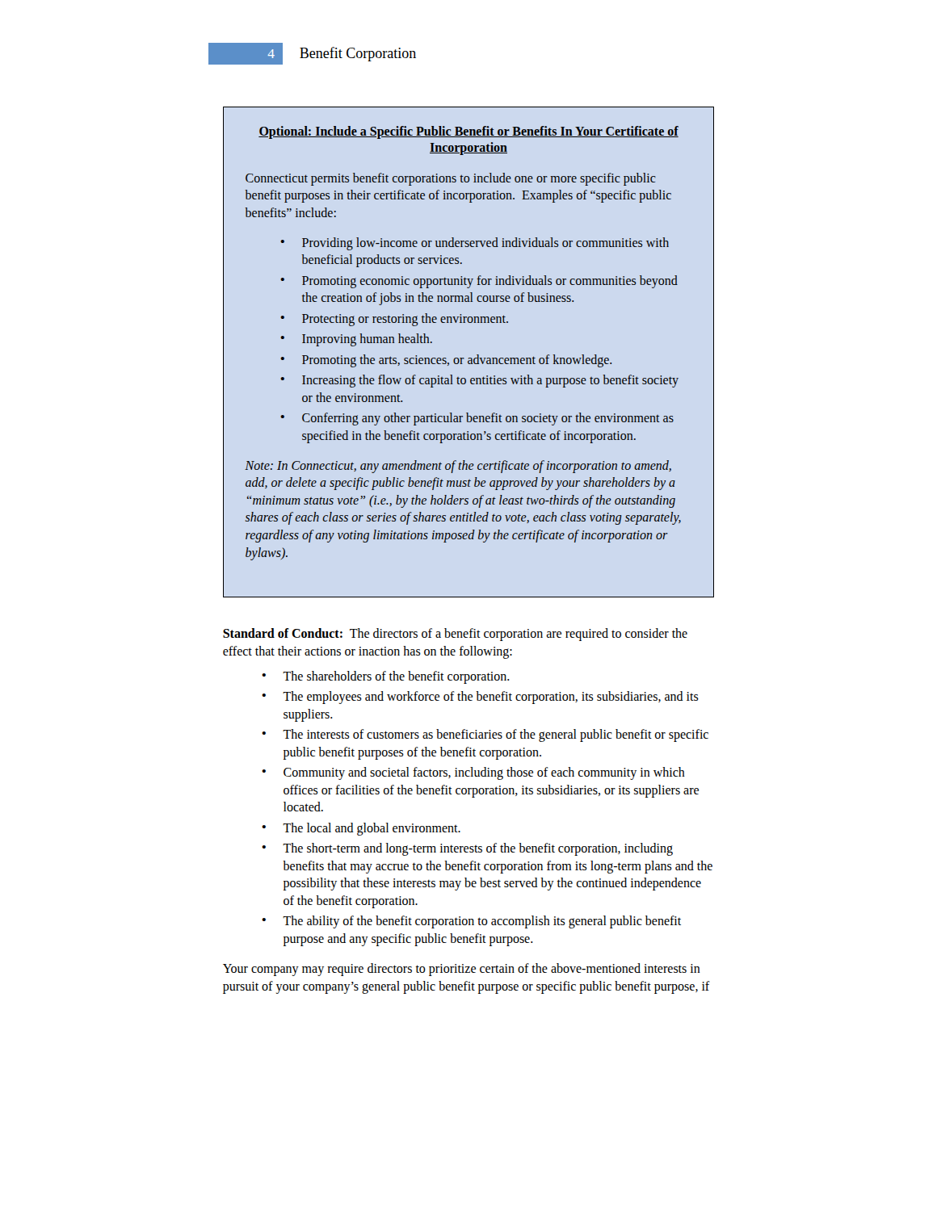4
Benefit Corporation
Optional: Include a Specific Public Benefit or Benefits In Your Certificate of Incorporation
Connecticut permits benefit corporations to include one or more specific public benefit purposes in their certificate of incorporation. Examples of “specific public benefits” include:
Providing low-income or underserved individuals or communities with beneficial products or services.
Promoting economic opportunity for individuals or communities beyond the creation of jobs in the normal course of business.
Protecting or restoring the environment.
Improving human health.
Promoting the arts, sciences, or advancement of knowledge.
Increasing the flow of capital to entities with a purpose to benefit society or the environment.
Conferring any other particular benefit on society or the environment as specified in the benefit corporation’s certificate of incorporation.
Note: In Connecticut, any amendment of the certificate of incorporation to amend, add, or delete a specific public benefit must be approved by your shareholders by a “minimum status vote” (i.e., by the holders of at least two-thirds of the outstanding shares of each class or series of shares entitled to vote, each class voting separately, regardless of any voting limitations imposed by the certificate of incorporation or bylaws).
Standard of Conduct: The directors of a benefit corporation are required to consider the effect that their actions or inaction has on the following:
The shareholders of the benefit corporation.
The employees and workforce of the benefit corporation, its subsidiaries, and its suppliers.
The interests of customers as beneficiaries of the general public benefit or specific public benefit purposes of the benefit corporation.
Community and societal factors, including those of each community in which offices or facilities of the benefit corporation, its subsidiaries, or its suppliers are located.
The local and global environment.
The short-term and long-term interests of the benefit corporation, including benefits that may accrue to the benefit corporation from its long-term plans and the possibility that these interests may be best served by the continued independence of the benefit corporation.
The ability of the benefit corporation to accomplish its general public benefit purpose and any specific public benefit purpose.
Your company may require directors to prioritize certain of the above-mentioned interests in pursuit of your company’s general public benefit purpose or specific public benefit purpose, if